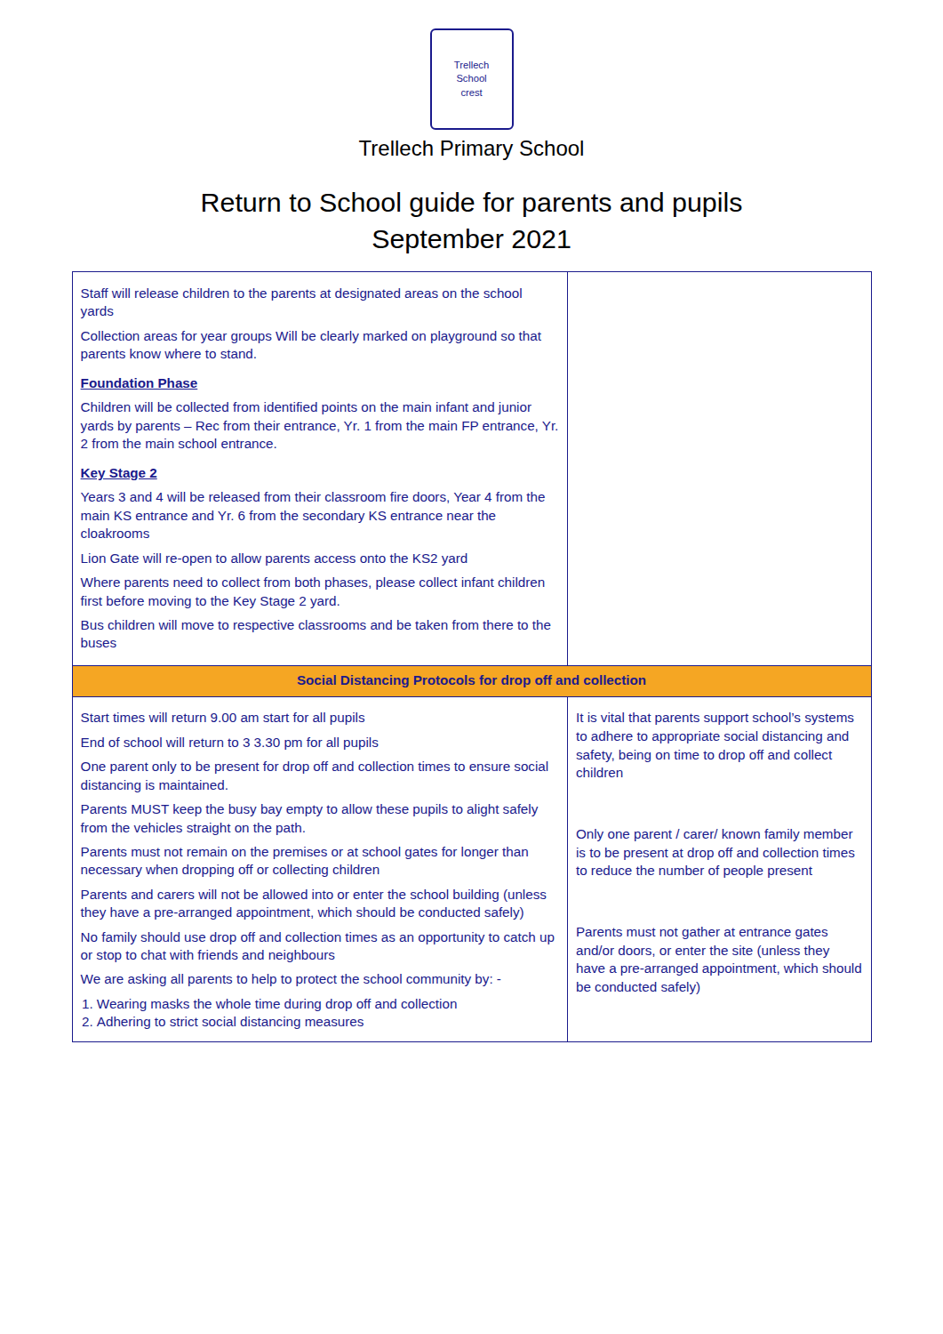Trellech
School
crest
Trellech Primary School
Return to School guide for parents and pupils
September 2021
| Staff will release children to the parents at designated areas on the school yards Collection areas for year groups Will be clearly marked on playground so that parents know where to stand. Foundation Phase Children will be collected from identified points on the main infant and junior yards by parents – Rec from their entrance, Yr. 1 from the main FP entrance, Yr. 2 from the main school entrance. Key Stage 2 Years 3 and 4 will be released from their classroom fire doors, Year 4 from the main KS entrance and Yr. 6 from the secondary KS entrance near the cloakrooms Lion Gate will re-open to allow parents access onto the KS2 yard Where parents need to collect from both phases, please collect infant children first before moving to the Key Stage 2 yard. Bus children will move to respective classrooms and be taken from there to the buses | |
| Social Distancing Protocols for drop off and collection |
| Start times will return 9.00 am start for all pupils End of school will return to 3 3.30 pm for all pupils One parent only to be present for drop off and collection times to ensure social distancing is maintained. Parents MUST keep the busy bay empty to allow these pupils to alight safely from the vehicles straight on the path. Parents must not remain on the premises or at school gates for longer than necessary when dropping off or collecting children Parents and carers will not be allowed into or enter the school building (unless they have a pre-arranged appointment, which should be conducted safely) No family should use drop off and collection times as an opportunity to catch up or stop to chat with friends and neighbours We are asking all parents to help to protect the school community by: - Wearing masks the whole time during drop off and collection Adhering to strict social distancing measures | It is vital that parents support school’s systems to adhere to appropriate social distancing and safety, being on time to drop off and collect children Only one parent / carer/ known family member is to be present at drop off and collection times to reduce the number of people present Parents must not gather at entrance gates and/or doors, or enter the site (unless they have a pre-arranged appointment, which should be conducted safely) |